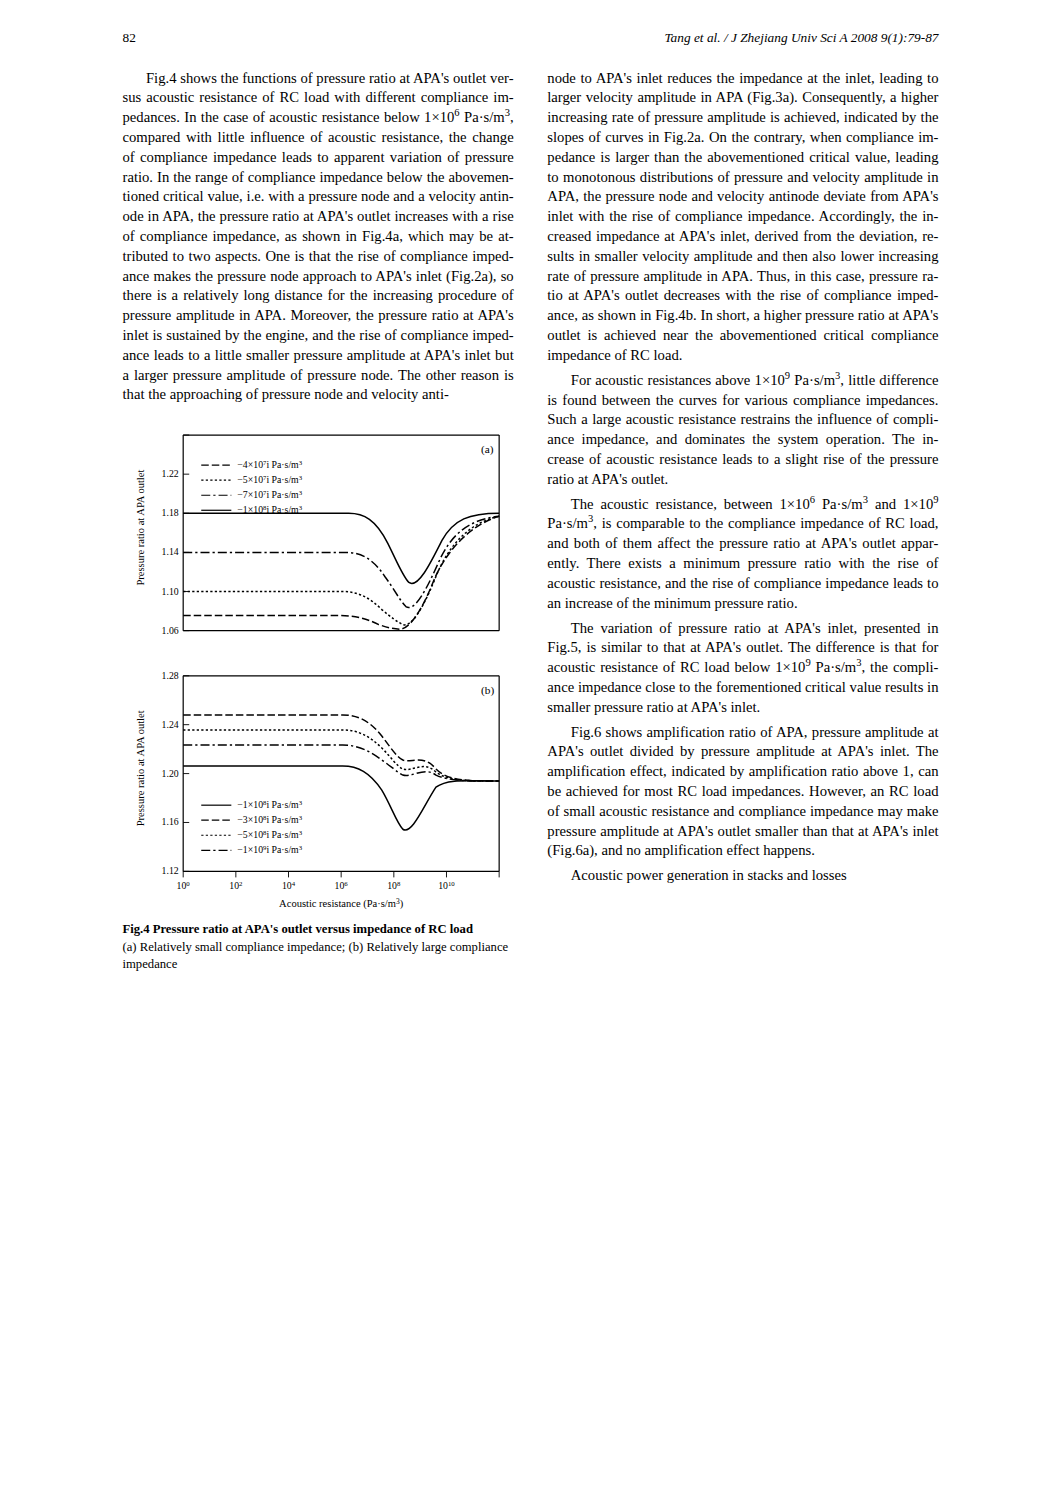82 Tang et al. / J Zhejiang Univ Sci A 2008 9(1):79-87
Fig.4 shows the functions of pressure ratio at APA's outlet versus acoustic resistance of RC load with different compliance impedances. In the case of acoustic resistance below 1×106 Pa·s/m3, compared with little influence of acoustic resistance, the change of compliance impedance leads to apparent variation of pressure ratio. In the range of compliance impedance below the abovementioned critical value, i.e. with a pressure node and a velocity antinode in APA, the pressure ratio at APA's outlet increases with a rise of compliance impedance, as shown in Fig.4a, which may be attributed to two aspects. One is that the rise of compliance impedance makes the pressure node approach to APA's inlet (Fig.2a), so there is a relatively long distance for the increasing procedure of pressure amplitude in APA. Moreover, the pressure ratio at APA's inlet is sustained by the engine, and the rise of compliance impedance leads to a little smaller pressure amplitude at APA's inlet but a larger pressure amplitude of pressure node. The other reason is that the approaching of pressure node and velocity anti-
1.06 1.10 1.14 1.18 1.22 (a) −4×107i Pa·s/m3 −5×107i Pa·s/m3 −7×107i Pa·s/m3 −1×108i Pa·s/m3 Pressure ratio at APA outlet 1.12 1.16 1.20 1.24 1.28 (b) 100 102 104 106 108 1010 Acoustic resistance (Pa·s/m3) −1×108i Pa·s/m3 −3×108i Pa·s/m3 −5×108i Pa·s/m3 −1×109i Pa·s/m3 Pressure ratio at APA outlet
Fig.4 Pressure ratio at APA's outlet versus impedance of RC load
(a) Relatively small compliance impedance; (b) Relatively large compliance impedance
node to APA's inlet reduces the impedance at the inlet, leading to larger velocity amplitude in APA (Fig.3a). Consequently, a higher increasing rate of pressure amplitude is achieved, indicated by the slopes of curves in Fig.2a. On the contrary, when compliance impedance is larger than the abovementioned critical value, leading to monotonous distributions of pressure and velocity amplitude in APA, the pressure node and velocity antinode deviate from APA's inlet with the rise of compliance impedance. Accordingly, the increased impedance at APA's inlet, derived from the deviation, results in smaller velocity amplitude and then also lower increasing rate of pressure amplitude in APA. Thus, in this case, pressure ratio at APA's outlet decreases with the rise of compliance impedance, as shown in Fig.4b. In short, a higher pressure ratio at APA's outlet is achieved near the abovementioned critical compliance impedance of RC load.
For acoustic resistances above 1×109 Pa·s/m3, little difference is found between the curves for various compliance impedances. Such a large acoustic resistance restrains the influence of compliance impedance, and dominates the system operation. The increase of acoustic resistance leads to a slight rise of the pressure ratio at APA's outlet.
The acoustic resistance, between 1×106 Pa·s/m3 and 1×109 Pa·s/m3, is comparable to the compliance impedance of RC load, and both of them affect the pressure ratio at APA's outlet apparently. There exists a minimum pressure ratio with the rise of acoustic resistance, and the rise of compliance impedance leads to an increase of the minimum pressure ratio.
The variation of pressure ratio at APA's inlet, presented in Fig.5, is similar to that at APA's outlet. The difference is that for acoustic resistance of RC load below 1×109 Pa·s/m3, the compliance impedance close to the forementioned critical value results in smaller pressure ratio at APA's inlet.
Fig.6 shows amplification ratio of APA, pressure amplitude at APA's outlet divided by pressure amplitude at APA's inlet. The amplification effect, indicated by amplification ratio above 1, can be achieved for most RC load impedances. However, an RC load of small acoustic resistance and compliance impedance may make pressure amplitude at APA's outlet smaller than that at APA's inlet (Fig.6a), and no amplification effect happens.
Acoustic power generation in stacks and losses